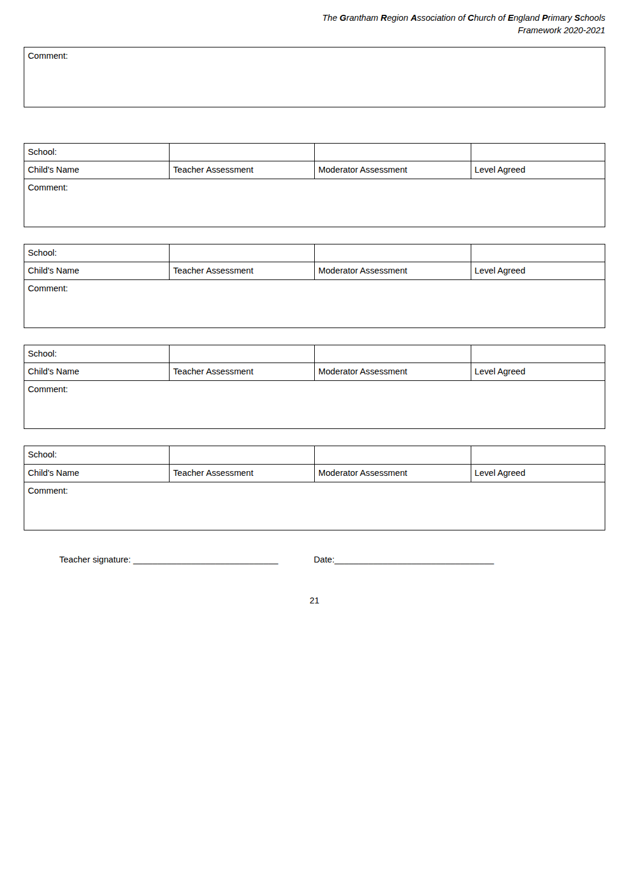The Grantham Region Association of Church of England Primary Schools
Framework 2020-2021
| Comment: |
| School: | | | |
| Child's Name | Teacher Assessment | Moderator Assessment | Level Agreed |
| Comment: |
| School: | | | |
| Child's Name | Teacher Assessment | Moderator Assessment | Level Agreed |
| Comment: |
| School: | | | |
| Child's Name | Teacher Assessment | Moderator Assessment | Level Agreed |
| Comment: |
| School: | | | |
| Child's Name | Teacher Assessment | Moderator Assessment | Level Agreed |
| Comment: |
Teacher signature: ______________________________ Date:_________________________________
21